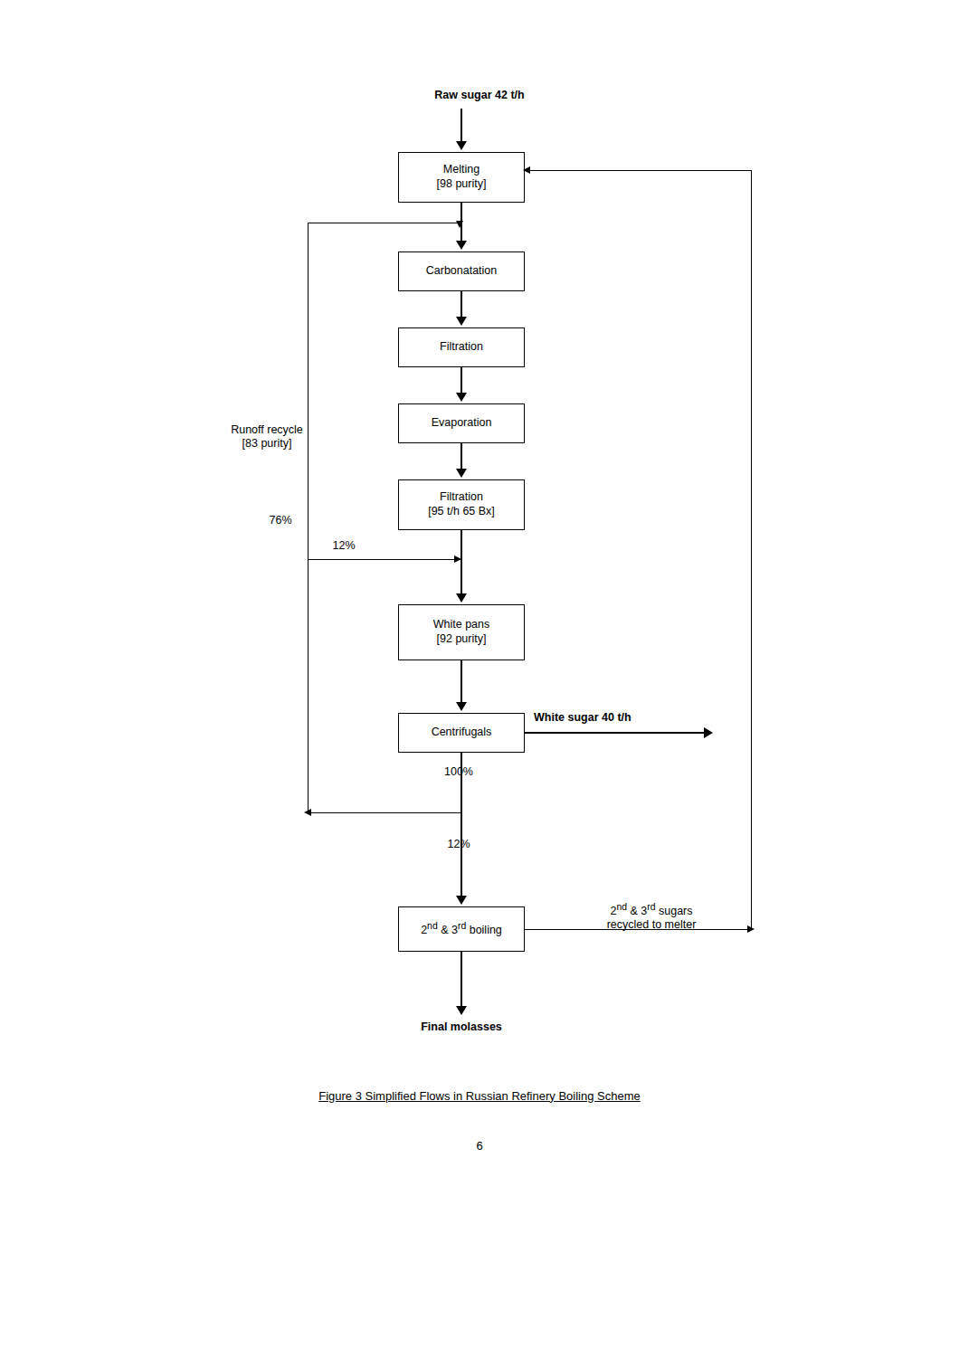Raw sugar 42 t/h
Melting
[98 purity]
Carbonatation
Filtration
Evaporation
Filtration
[95 t/h 65 Bx]
White pans
[92 purity]
Centrifugals
White sugar 40 t/h
100%
12%
2nd & 3rd boiling
2nd & 3rd sugars
recycled to melter
Final molasses
Runoff recycle
[83 purity]
76%
12%
Figure 3 Simplified Flows in Russian Refinery Boiling Scheme
6